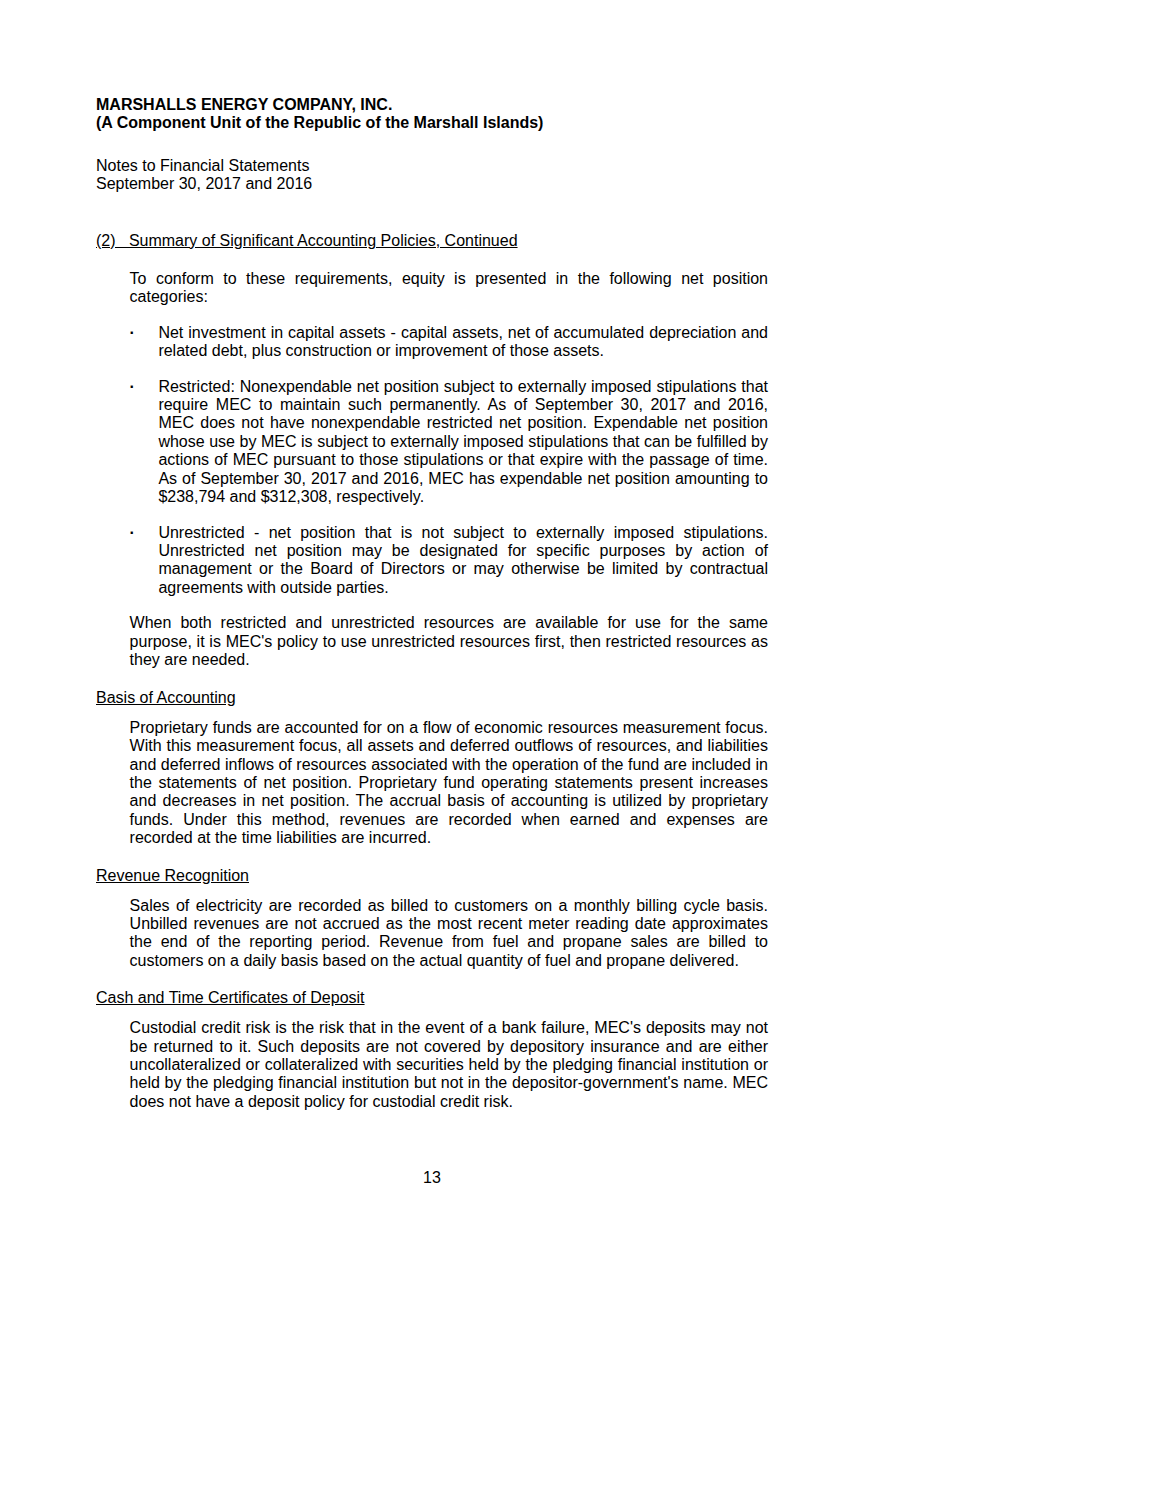MARSHALLS ENERGY COMPANY, INC.
(A Component Unit of the Republic of the Marshall Islands)
Notes to Financial Statements
September 30, 2017 and 2016
(2) Summary of Significant Accounting Policies, Continued
To conform to these requirements, equity is presented in the following net position categories:
Net investment in capital assets - capital assets, net of accumulated depreciation and related debt, plus construction or improvement of those assets.
Restricted: Nonexpendable net position subject to externally imposed stipulations that require MEC to maintain such permanently. As of September 30, 2017 and 2016, MEC does not have nonexpendable restricted net position. Expendable net position whose use by MEC is subject to externally imposed stipulations that can be fulfilled by actions of MEC pursuant to those stipulations or that expire with the passage of time. As of September 30, 2017 and 2016, MEC has expendable net position amounting to $238,794 and $312,308, respectively.
Unrestricted - net position that is not subject to externally imposed stipulations. Unrestricted net position may be designated for specific purposes by action of management or the Board of Directors or may otherwise be limited by contractual agreements with outside parties.
When both restricted and unrestricted resources are available for use for the same purpose, it is MEC's policy to use unrestricted resources first, then restricted resources as they are needed.
Basis of Accounting
Proprietary funds are accounted for on a flow of economic resources measurement focus. With this measurement focus, all assets and deferred outflows of resources, and liabilities and deferred inflows of resources associated with the operation of the fund are included in the statements of net position. Proprietary fund operating statements present increases and decreases in net position. The accrual basis of accounting is utilized by proprietary funds. Under this method, revenues are recorded when earned and expenses are recorded at the time liabilities are incurred.
Revenue Recognition
Sales of electricity are recorded as billed to customers on a monthly billing cycle basis. Unbilled revenues are not accrued as the most recent meter reading date approximates the end of the reporting period. Revenue from fuel and propane sales are billed to customers on a daily basis based on the actual quantity of fuel and propane delivered.
Cash and Time Certificates of Deposit
Custodial credit risk is the risk that in the event of a bank failure, MEC's deposits may not be returned to it. Such deposits are not covered by depository insurance and are either uncollateralized or collateralized with securities held by the pledging financial institution or held by the pledging financial institution but not in the depositor-government's name. MEC does not have a deposit policy for custodial credit risk.
13